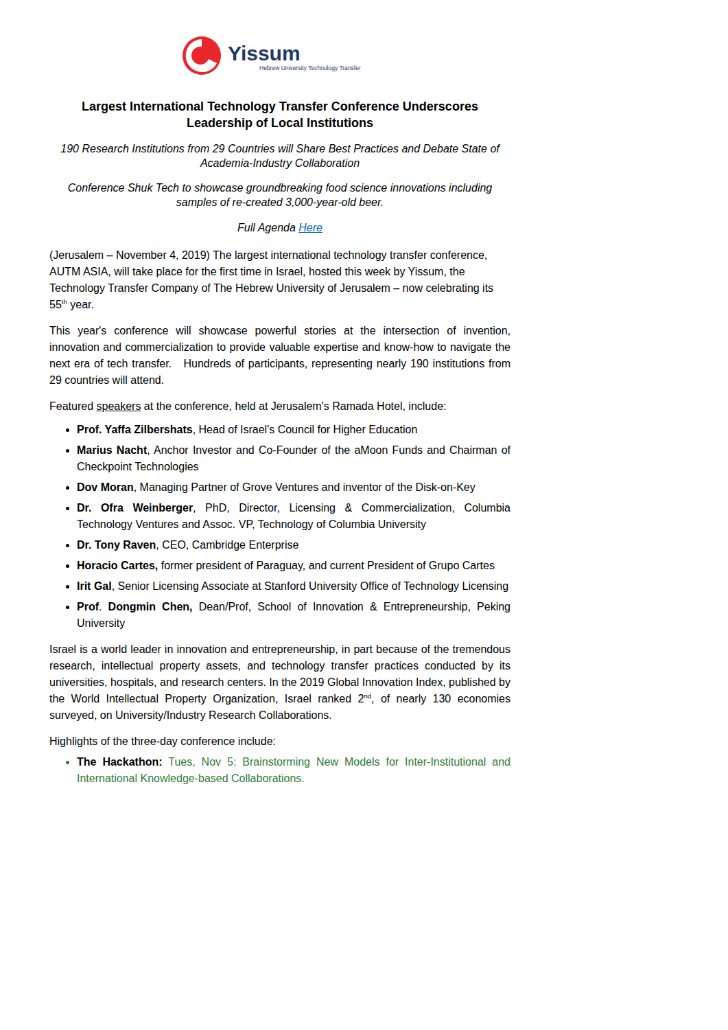Yissum Hebrew University Technology Transfer
Largest International Technology Transfer Conference Underscores
Leadership of Local Institutions
190 Research Institutions from 29 Countries will Share Best Practices and Debate State of Academia-Industry Collaboration
Conference Shuk Tech to showcase groundbreaking food science innovations including samples of re-created 3,000-year-old beer.
Full Agenda Here
(Jerusalem – November 4, 2019) The largest international technology transfer conference, AUTM ASIA, will take place for the first time in Israel, hosted this week by Yissum, the Technology Transfer Company of The Hebrew University of Jerusalem – now celebrating its 55th year.
This year's conference will showcase powerful stories at the intersection of invention, innovation and commercialization to provide valuable expertise and know-how to navigate the next era of tech transfer. Hundreds of participants, representing nearly 190 institutions from 29 countries will attend.
Featured speakers at the conference, held at Jerusalem's Ramada Hotel, include:
Prof. Yaffa Zilbershats, Head of Israel's Council for Higher Education
Marius Nacht, Anchor Investor and Co-Founder of the aMoon Funds and Chairman of Checkpoint Technologies
Dov Moran, Managing Partner of Grove Ventures and inventor of the Disk-on-Key
Dr. Ofra Weinberger, PhD, Director, Licensing & Commercialization, Columbia Technology Ventures and Assoc. VP, Technology of Columbia University
Dr. Tony Raven, CEO, Cambridge Enterprise
Horacio Cartes, former president of Paraguay, and current President of Grupo Cartes
Irit Gal, Senior Licensing Associate at Stanford University Office of Technology Licensing
Prof. Dongmin Chen, Dean/Prof, School of Innovation & Entrepreneurship, Peking University
Israel is a world leader in innovation and entrepreneurship, in part because of the tremendous research, intellectual property assets, and technology transfer practices conducted by its universities, hospitals, and research centers. In the 2019 Global Innovation Index, published by the World Intellectual Property Organization, Israel ranked 2nd, of nearly 130 economies surveyed, on University/Industry Research Collaborations.
Highlights of the three-day conference include:
The Hackathon: Tues, Nov 5: Brainstorming New Models for Inter-Institutional and International Knowledge-based Collaborations.